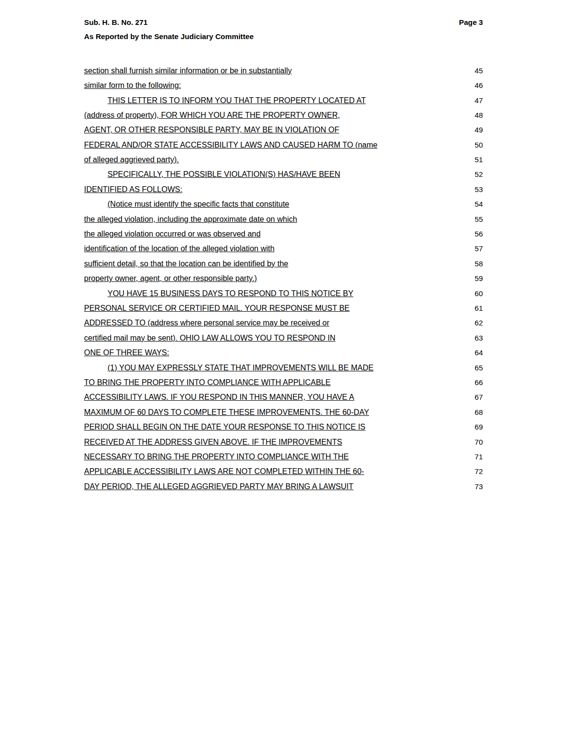Sub. H. B. No. 271
As Reported by the Senate Judiciary Committee
Page 3
section shall furnish similar information or be in substantially
45
similar form to the following:
46
THIS LETTER IS TO INFORM YOU THAT THE PROPERTY LOCATED AT
47
(address of property), FOR WHICH YOU ARE THE PROPERTY OWNER,
48
AGENT, OR OTHER RESPONSIBLE PARTY, MAY BE IN VIOLATION OF
49
FEDERAL AND/OR STATE ACCESSIBILITY LAWS AND CAUSED HARM TO (name
50
of alleged aggrieved party).
51
SPECIFICALLY, THE POSSIBLE VIOLATION(S) HAS/HAVE BEEN
52
IDENTIFIED AS FOLLOWS:
53
(Notice must identify the specific facts that constitute
54
the alleged violation, including the approximate date on which
55
the alleged violation occurred or was observed and
56
identification of the location of the alleged violation with
57
sufficient detail, so that the location can be identified by the
58
property owner, agent, or other responsible party.)
59
YOU HAVE 15 BUSINESS DAYS TO RESPOND TO THIS NOTICE BY
60
PERSONAL SERVICE OR CERTIFIED MAIL. YOUR RESPONSE MUST BE
61
ADDRESSED TO (address where personal service may be received or
62
certified mail may be sent). OHIO LAW ALLOWS YOU TO RESPOND IN
63
ONE OF THREE WAYS:
64
(1) YOU MAY EXPRESSLY STATE THAT IMPROVEMENTS WILL BE MADE
65
TO BRING THE PROPERTY INTO COMPLIANCE WITH APPLICABLE
66
ACCESSIBILITY LAWS. IF YOU RESPOND IN THIS MANNER, YOU HAVE A
67
MAXIMUM OF 60 DAYS TO COMPLETE THESE IMPROVEMENTS. THE 60-DAY
68
PERIOD SHALL BEGIN ON THE DATE YOUR RESPONSE TO THIS NOTICE IS
69
RECEIVED AT THE ADDRESS GIVEN ABOVE. IF THE IMPROVEMENTS
70
NECESSARY TO BRING THE PROPERTY INTO COMPLIANCE WITH THE
71
APPLICABLE ACCESSIBILITY LAWS ARE NOT COMPLETED WITHIN THE 60-
72
DAY PERIOD, THE ALLEGED AGGRIEVED PARTY MAY BRING A LAWSUIT
73